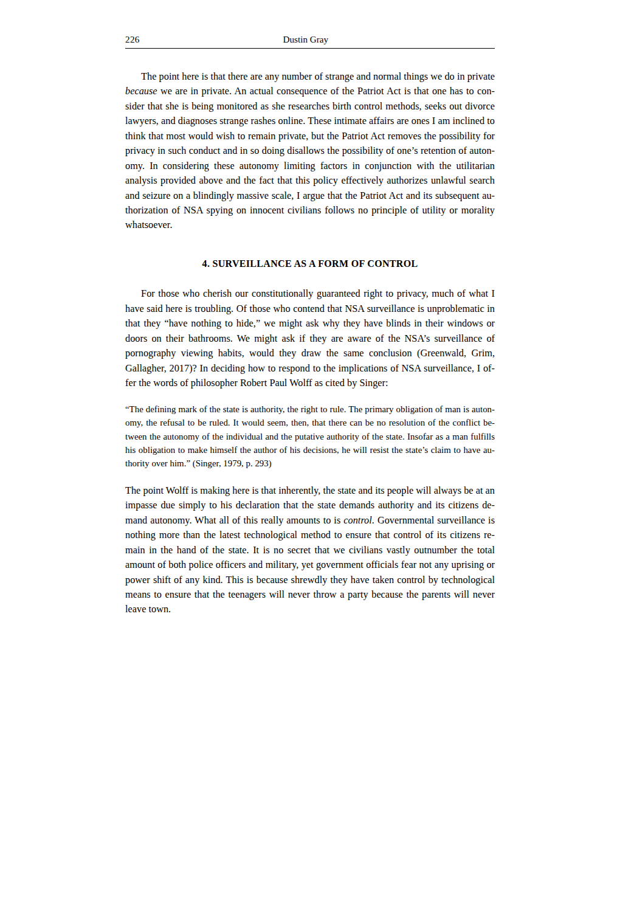226 Dustin Gray
The point here is that there are any number of strange and normal things we do in private because we are in private. An actual consequence of the Patriot Act is that one has to consider that she is being monitored as she researches birth control methods, seeks out divorce lawyers, and diagnoses strange rashes online. These intimate affairs are ones I am inclined to think that most would wish to remain private, but the Patriot Act removes the possibility for privacy in such conduct and in so doing disallows the possibility of one’s retention of autonomy. In considering these autonomy limiting factors in conjunction with the utilitarian analysis provided above and the fact that this policy effectively authorizes unlawful search and seizure on a blindingly massive scale, I argue that the Patriot Act and its subsequent authorization of NSA spying on innocent civilians follows no principle of utility or morality whatsoever.
4. Surveillance as a Form of Control
For those who cherish our constitutionally guaranteed right to privacy, much of what I have said here is troubling. Of those who contend that NSA surveillance is unproblematic in that they “have nothing to hide,” we might ask why they have blinds in their windows or doors on their bathrooms. We might ask if they are aware of the NSA’s surveillance of pornography viewing habits, would they draw the same conclusion (Greenwald, Grim, Gallagher, 2017)? In deciding how to respond to the implications of NSA surveillance, I offer the words of philosopher Robert Paul Wolff as cited by Singer:
“The defining mark of the state is authority, the right to rule. The primary obligation of man is autonomy, the refusal to be ruled. It would seem, then, that there can be no resolution of the conflict between the autonomy of the individual and the putative authority of the state. Insofar as a man fulfills his obligation to make himself the author of his decisions, he will resist the state’s claim to have authority over him.” (Singer, 1979, p. 293)
The point Wolff is making here is that inherently, the state and its people will always be at an impasse due simply to his declaration that the state demands authority and its citizens demand autonomy. What all of this really amounts to is control. Governmental surveillance is nothing more than the latest technological method to ensure that control of its citizens remain in the hand of the state. It is no secret that we civilians vastly outnumber the total amount of both police officers and military, yet government officials fear not any uprising or power shift of any kind. This is because shrewdly they have taken control by technological means to ensure that the teenagers will never throw a party because the parents will never leave town.